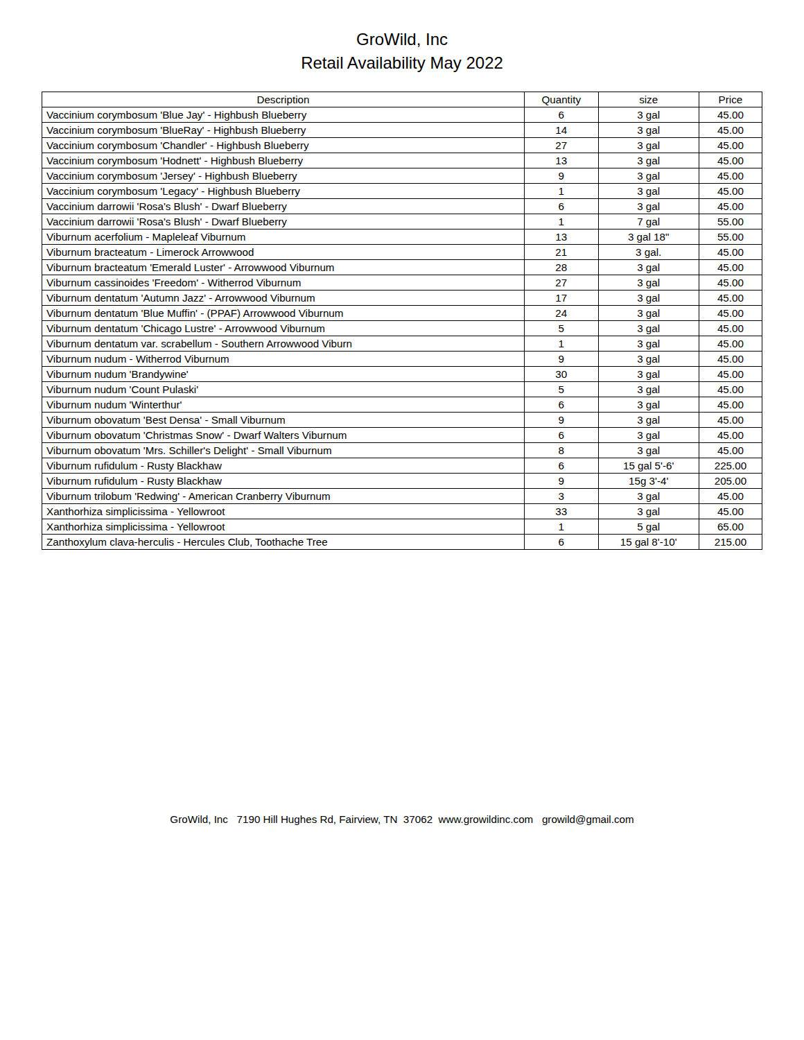GroWild, Inc
Retail Availability May 2022
| Description | Quantity | size | Price |
| --- | --- | --- | --- |
| Vaccinium corymbosum 'Blue Jay' - Highbush Blueberry | 6 | 3 gal | 45.00 |
| Vaccinium corymbosum 'BlueRay' - Highbush Blueberry | 14 | 3 gal | 45.00 |
| Vaccinium corymbosum 'Chandler' - Highbush Blueberry | 27 | 3 gal | 45.00 |
| Vaccinium corymbosum 'Hodnett' - Highbush Blueberry | 13 | 3 gal | 45.00 |
| Vaccinium corymbosum 'Jersey' - Highbush Blueberry | 9 | 3 gal | 45.00 |
| Vaccinium corymbosum 'Legacy' - Highbush Blueberry | 1 | 3 gal | 45.00 |
| Vaccinium darrowii 'Rosa's Blush' - Dwarf Blueberry | 6 | 3 gal | 45.00 |
| Vaccinium darrowii 'Rosa's Blush' - Dwarf Blueberry | 1 | 7 gal | 55.00 |
| Viburnum acerfolium - Mapleleaf Viburnum | 13 | 3 gal 18" | 55.00 |
| Viburnum bracteatum - Limerock Arrowwood | 21 | 3 gal. | 45.00 |
| Viburnum bracteatum 'Emerald Luster' - Arrowwood Viburnum | 28 | 3 gal | 45.00 |
| Viburnum cassinoides 'Freedom' - Witherrod Viburnum | 27 | 3 gal | 45.00 |
| Viburnum dentatum 'Autumn Jazz' - Arrowwood Viburnum | 17 | 3 gal | 45.00 |
| Viburnum dentatum 'Blue Muffin' - (PPAF) Arrowwood Viburnum | 24 | 3 gal | 45.00 |
| Viburnum dentatum 'Chicago Lustre' - Arrowwood Viburnum | 5 | 3 gal | 45.00 |
| Viburnum dentatum var. scrabellum - Southern Arrowwood Viburn | 1 | 3 gal | 45.00 |
| Viburnum nudum - Witherrod Viburnum | 9 | 3 gal | 45.00 |
| Viburnum nudum 'Brandywine' | 30 | 3 gal | 45.00 |
| Viburnum nudum 'Count Pulaski' | 5 | 3 gal | 45.00 |
| Viburnum nudum 'Winterthur' | 6 | 3 gal | 45.00 |
| Viburnum obovatum 'Best Densa' - Small Viburnum | 9 | 3 gal | 45.00 |
| Viburnum obovatum 'Christmas Snow' - Dwarf Walters Viburnum | 6 | 3 gal | 45.00 |
| Viburnum obovatum 'Mrs. Schiller's Delight' - Small Viburnum | 8 | 3 gal | 45.00 |
| Viburnum rufidulum - Rusty Blackhaw | 6 | 15 gal 5'-6' | 225.00 |
| Viburnum rufidulum - Rusty Blackhaw | 9 | 15g 3'-4' | 205.00 |
| Viburnum trilobum 'Redwing' - American Cranberry Viburnum | 3 | 3 gal | 45.00 |
| Xanthorhiza simplicissima - Yellowroot | 33 | 3 gal | 45.00 |
| Xanthorhiza simplicissima - Yellowroot | 1 | 5 gal | 65.00 |
| Zanthoxylum clava-herculis - Hercules Club, Toothache Tree | 6 | 15 gal 8'-10' | 215.00 |
GroWild, Inc 7190 Hill Hughes Rd, Fairview, TN 37062 www.growildinc.com growild@gmail.com